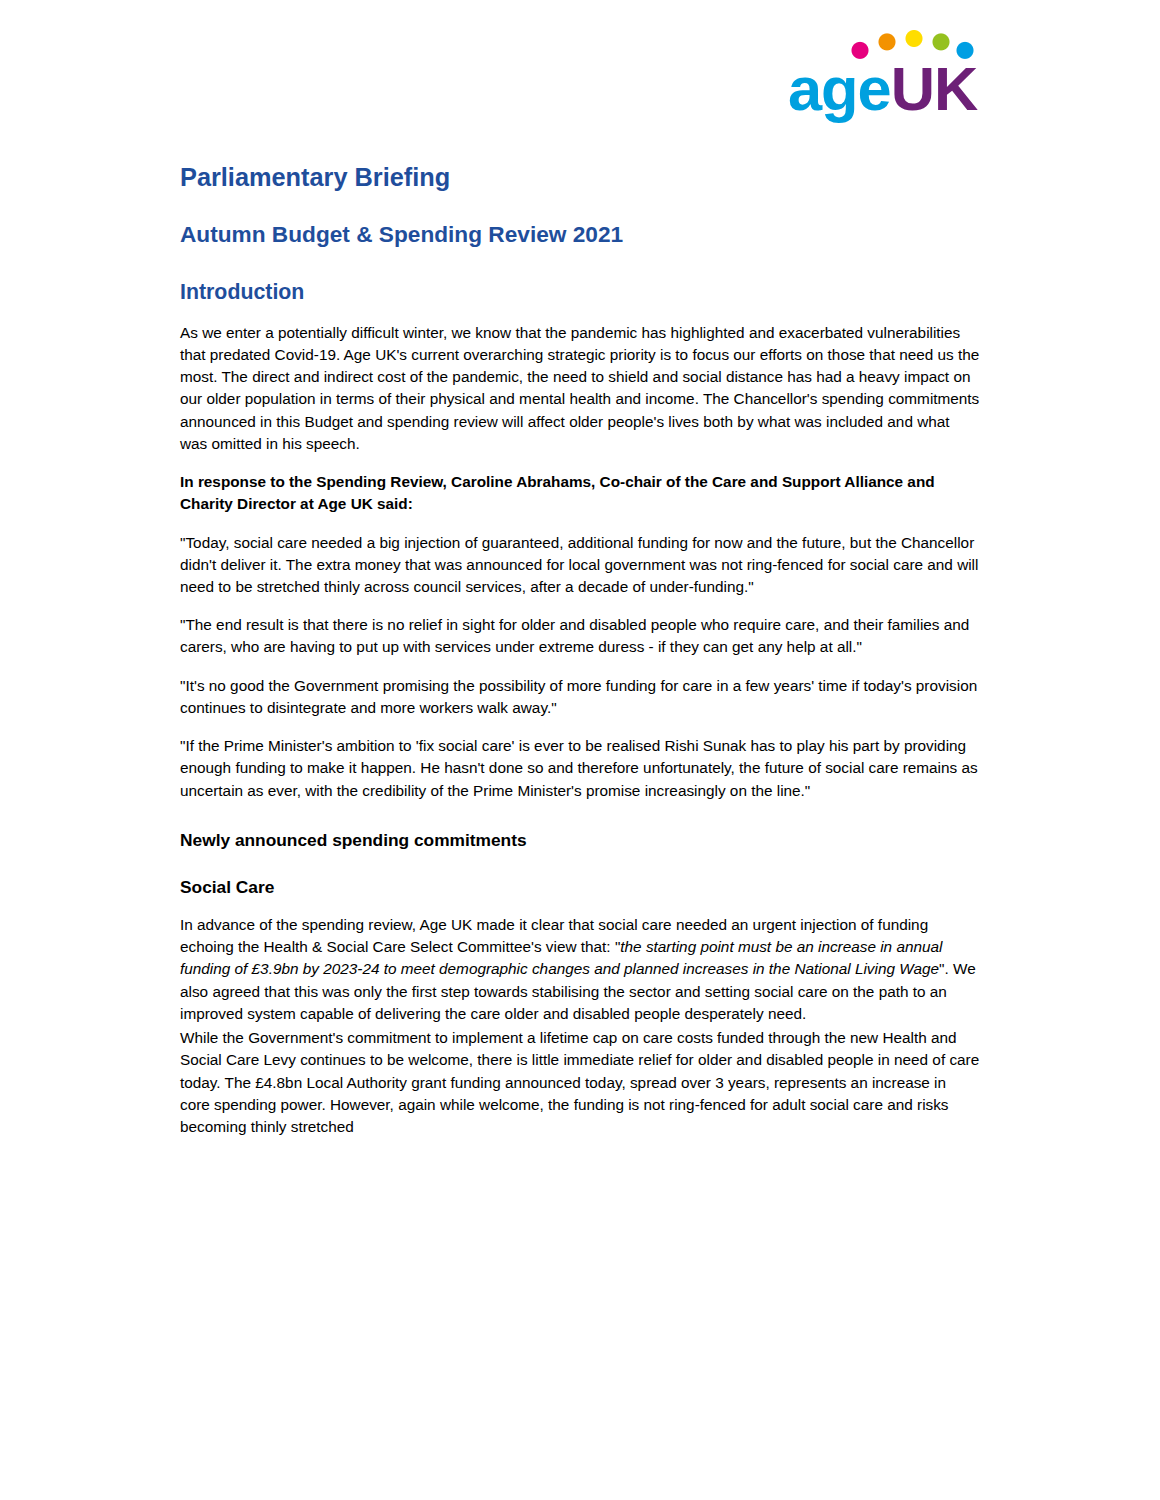age UK
Parliamentary Briefing
Autumn Budget & Spending Review 2021
Introduction
As we enter a potentially difficult winter, we know that the pandemic has highlighted and exacerbated vulnerabilities that predated Covid-19. Age UK's current overarching strategic priority is to focus our efforts on those that need us the most. The direct and indirect cost of the pandemic, the need to shield and social distance has had a heavy impact on our older population in terms of their physical and mental health and income. The Chancellor's spending commitments announced in this Budget and spending review will affect older people's lives both by what was included and what was omitted in his speech.
In response to the Spending Review, Caroline Abrahams, Co-chair of the Care and Support Alliance and Charity Director at Age UK said:
"Today, social care needed a big injection of guaranteed, additional funding for now and the future, but the Chancellor didn't deliver it. The extra money that was announced for local government was not ring-fenced for social care and will need to be stretched thinly across council services, after a decade of under-funding."
"The end result is that there is no relief in sight for older and disabled people who require care, and their families and carers, who are having to put up with services under extreme duress - if they can get any help at all."
"It's no good the Government promising the possibility of more funding for care in a few years' time if today's provision continues to disintegrate and more workers walk away."
"If the Prime Minister's ambition to 'fix social care' is ever to be realised Rishi Sunak has to play his part by providing enough funding to make it happen. He hasn't done so and therefore unfortunately, the future of social care remains as uncertain as ever, with the credibility of the Prime Minister's promise increasingly on the line."
Newly announced spending commitments
Social Care
In advance of the spending review, Age UK made it clear that social care needed an urgent injection of funding echoing the Health & Social Care Select Committee's view that: "the starting point must be an increase in annual funding of £3.9bn by 2023-24 to meet demographic changes and planned increases in the National Living Wage". We also agreed that this was only the first step towards stabilising the sector and setting social care on the path to an improved system capable of delivering the care older and disabled people desperately need.
While the Government's commitment to implement a lifetime cap on care costs funded through the new Health and Social Care Levy continues to be welcome, there is little immediate relief for older and disabled people in need of care today. The £4.8bn Local Authority grant funding announced today, spread over 3 years, represents an increase in core spending power. However, again while welcome, the funding is not ring-fenced for adult social care and risks becoming thinly stretched